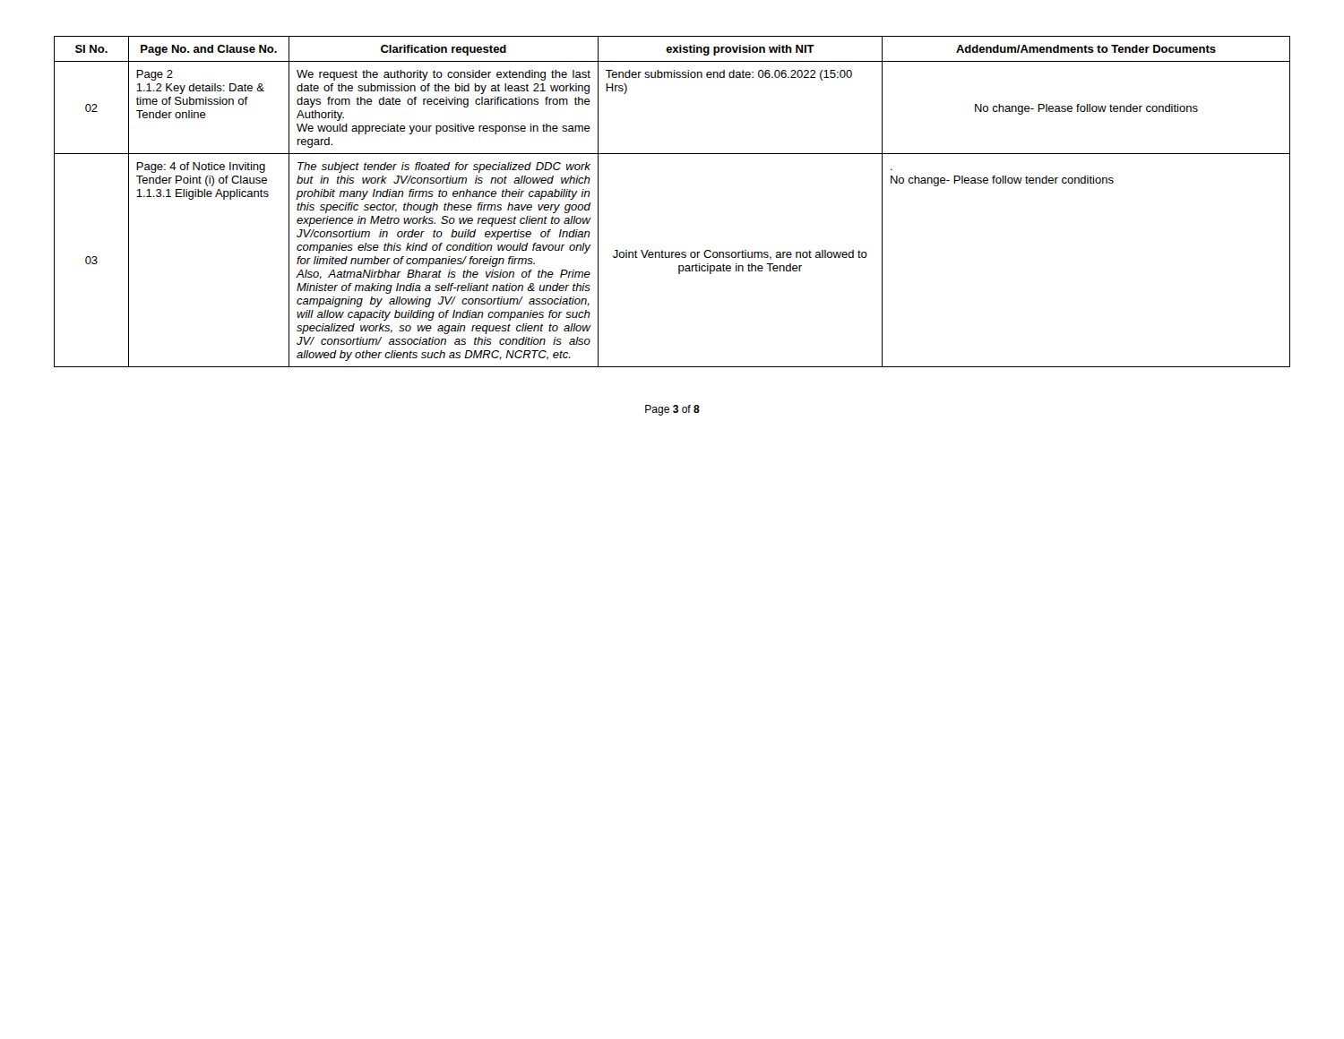| SI No. | Page No. and Clause No. | Clarification requested | existing provision with NIT | Addendum/Amendments to Tender Documents |
| --- | --- | --- | --- | --- |
| 02 | Page 2 1.1.2 Key details: Date & time of Submission of Tender online | We request the authority to consider extending the last date of the submission of the bid by at least 21 working days from the date of receiving clarifications from the Authority. We would appreciate your positive response in the same regard. | Tender submission end date: 06.06.2022 (15:00 Hrs) | No change- Please follow tender conditions |
| 03 | Page: 4 of Notice Inviting Tender Point (i) of Clause 1.1.3.1 Eligible Applicants | The subject tender is floated for specialized DDC work but in this work JV/consortium is not allowed which prohibit many Indian firms to enhance their capability in this specific sector, though these firms have very good experience in Metro works. So we request client to allow JV/consortium in order to build expertise of Indian companies else this kind of condition would favour only for limited number of companies/ foreign firms. Also, AatmaNirbhar Bharat is the vision of the Prime Minister of making India a self-reliant nation & under this campaigning by allowing JV/ consortium/ association, will allow capacity building of Indian companies for such specialized works, so we again request client to allow JV/ consortium/ association as this condition is also allowed by other clients such as DMRC, NCRTC, etc. | Joint Ventures or Consortiums, are not allowed to participate in the Tender | . No change- Please follow tender conditions |
Page 3 of 8